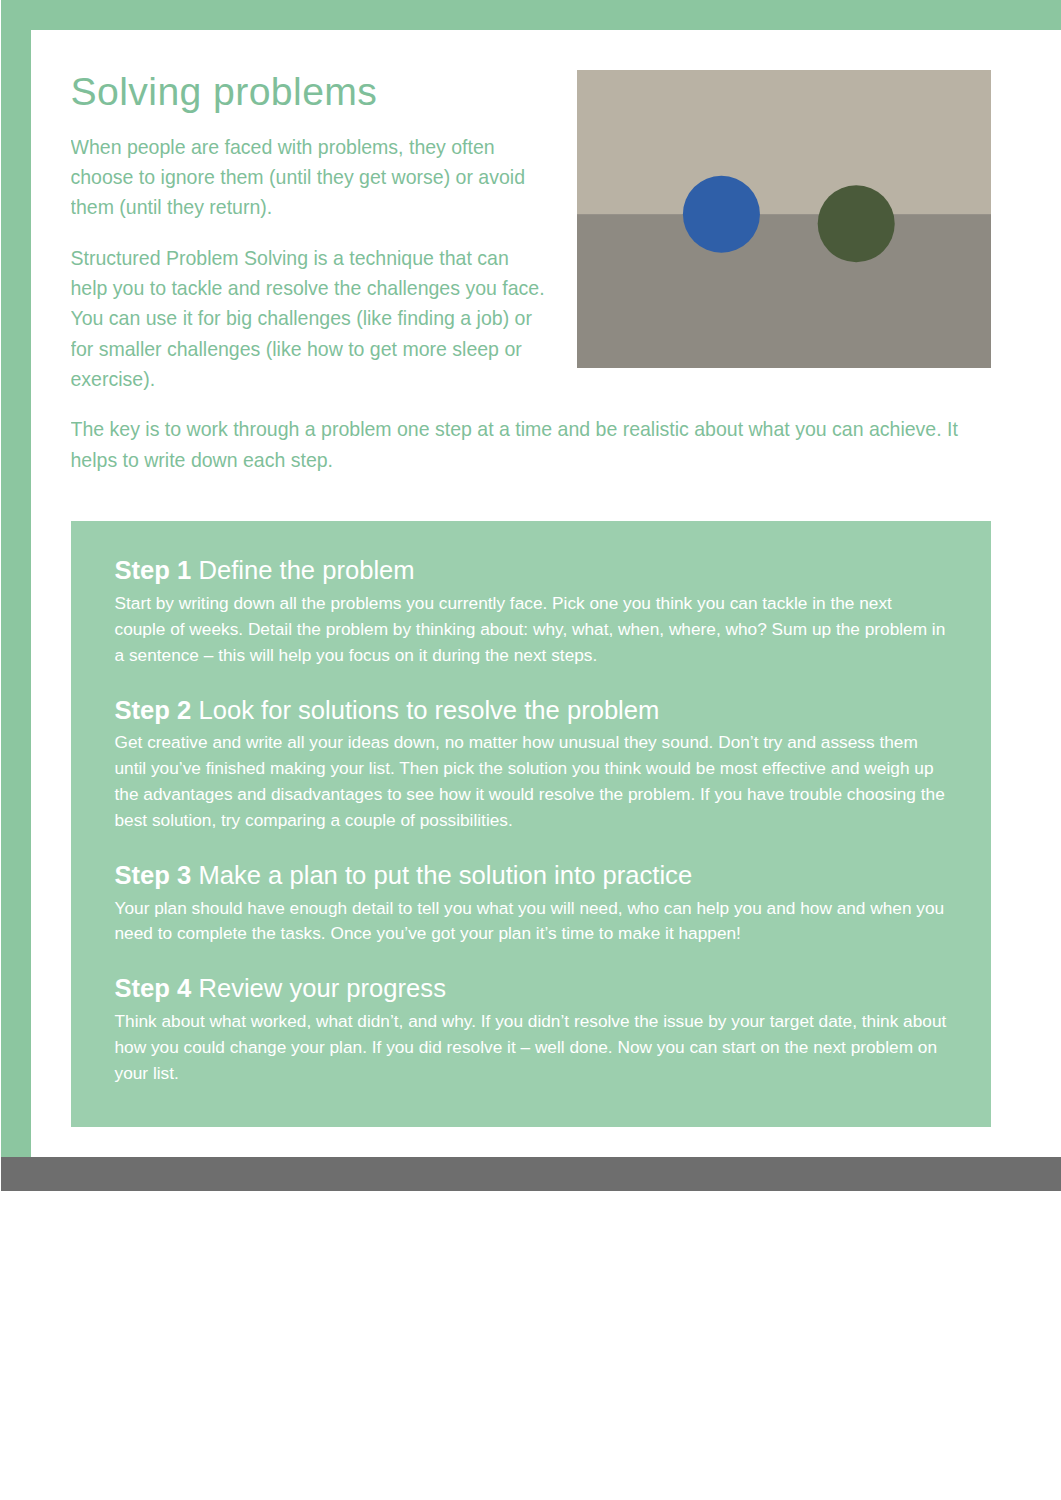Solving problems
When people are faced with problems, they often choose to ignore them (until they get worse) or avoid them (until they return).
Structured Problem Solving is a technique that can help you to tackle and resolve the challenges you face. You can use it for big challenges (like finding a job) or for smaller challenges (like how to get more sleep or exercise).
The key is to work through a problem one step at a time and be realistic about what you can achieve. It helps to write down each step.
Step 1 Define the problem
Start by writing down all the problems you currently face. Pick one you think you can tackle in the next couple of weeks. Detail the problem by thinking about: why, what, when, where, who? Sum up the problem in a sentence – this will help you focus on it during the next steps.
Step 2 Look for solutions to resolve the problem
Get creative and write all your ideas down, no matter how unusual they sound. Don’t try and assess them until you’ve finished making your list. Then pick the solution you think would be most effective and weigh up the advantages and disadvantages to see how it would resolve the problem. If you have trouble choosing the best solution, try comparing a couple of possibilities.
Step 3 Make a plan to put the solution into practice
Your plan should have enough detail to tell you what you will need, who can help you and how and when you need to complete the tasks. Once you’ve got your plan it’s time to make it happen!
Step 4 Review your progress
Think about what worked, what didn’t, and why. If you didn’t resolve the issue by your target date, think about how you could change your plan. If you did resolve it – well done. Now you can start on the next problem on your list.